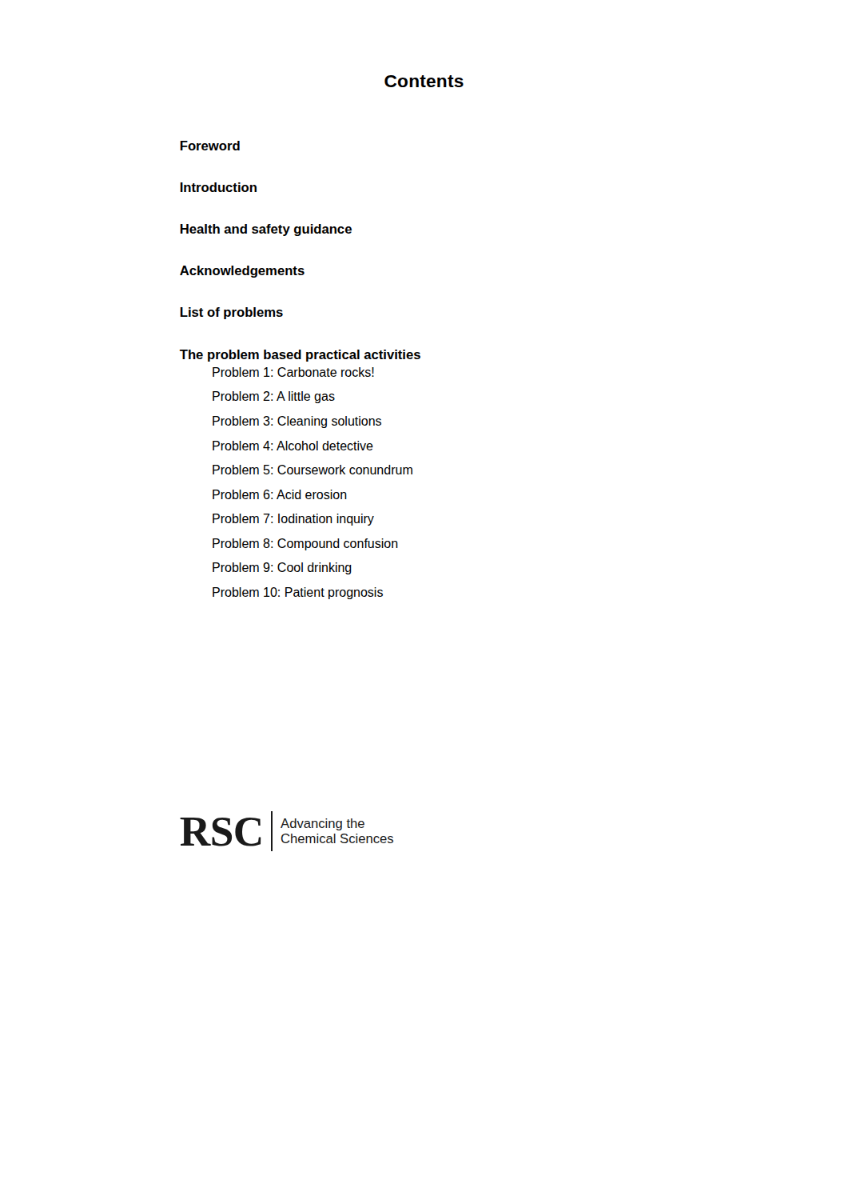Contents
Foreword
Introduction
Health and safety guidance
Acknowledgements
List of problems
The problem based practical activities
Problem 1: Carbonate rocks!
Problem 2: A little gas
Problem 3: Cleaning solutions
Problem 4: Alcohol detective
Problem 5: Coursework conundrum
Problem 6: Acid erosion
Problem 7: Iodination inquiry
Problem 8: Compound confusion
Problem 9: Cool drinking
Problem 10: Patient prognosis
RSC Advancing the
Chemical Sciences